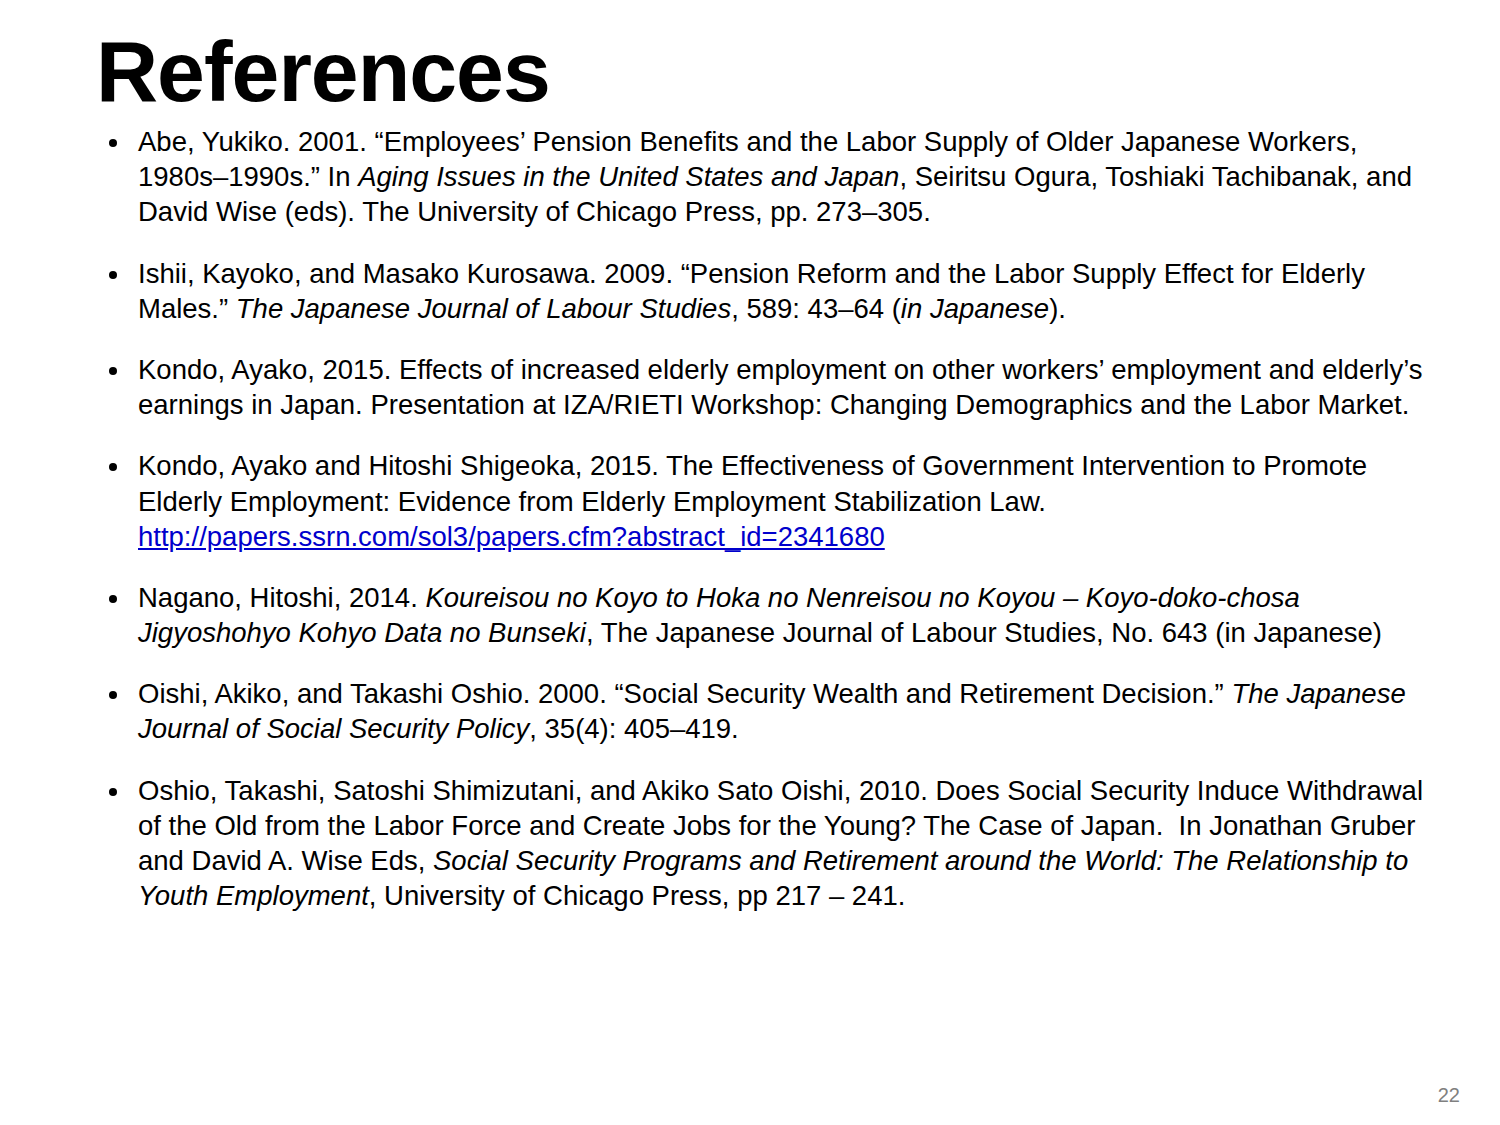References
Abe, Yukiko. 2001. “Employees’ Pension Benefits and the Labor Supply of Older Japanese Workers, 1980s–1990s.” In Aging Issues in the United States and Japan, Seiritsu Ogura, Toshiaki Tachibanak, and David Wise (eds). The University of Chicago Press, pp. 273–305.
Ishii, Kayoko, and Masako Kurosawa. 2009. “Pension Reform and the Labor Supply Effect for Elderly Males.” The Japanese Journal of Labour Studies, 589: 43–64 (in Japanese).
Kondo, Ayako, 2015. Effects of increased elderly employment on other workers’ employment and elderly’s earnings in Japan. Presentation at IZA/RIETI Workshop: Changing Demographics and the Labor Market.
Kondo, Ayako and Hitoshi Shigeoka, 2015. The Effectiveness of Government Intervention to Promote Elderly Employment: Evidence from Elderly Employment Stabilization Law.
http://papers.ssrn.com/sol3/papers.cfm?abstract_id=2341680
Nagano, Hitoshi, 2014. Koureisou no Koyo to Hoka no Nenreisou no Koyou – Koyo-doko-chosa Jigyoshohyo Kohyo Data no Bunseki, The Japanese Journal of Labour Studies, No. 643 (in Japanese)
Oishi, Akiko, and Takashi Oshio. 2000. “Social Security Wealth and Retirement Decision.” The Japanese Journal of Social Security Policy, 35(4): 405–419.
Oshio, Takashi, Satoshi Shimizutani, and Akiko Sato Oishi, 2010. Does Social Security Induce Withdrawal of the Old from the Labor Force and Create Jobs for the Young? The Case of Japan. In Jonathan Gruber and David A. Wise Eds, Social Security Programs and Retirement around the World: The Relationship to Youth Employment, University of Chicago Press, pp 217 – 241.
22